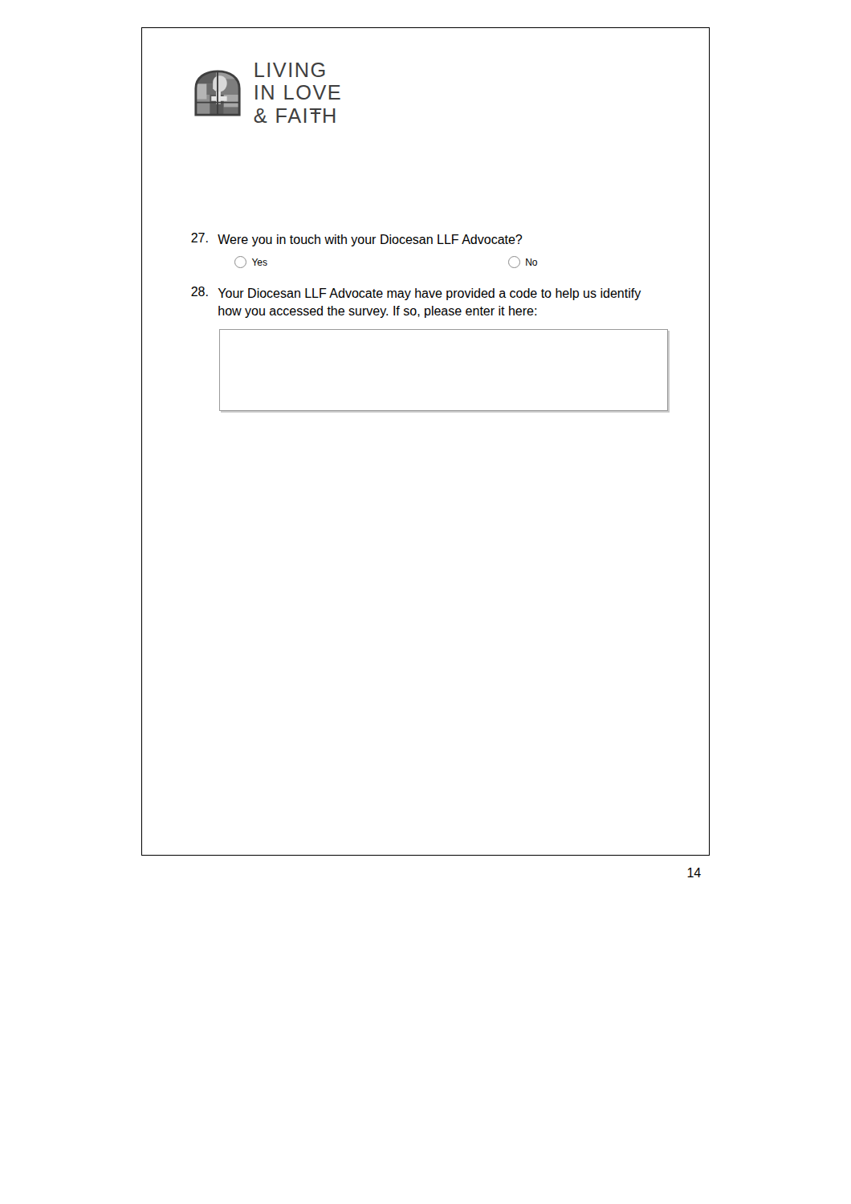Living in Love & Fai h
27.
Were you in touch with your Diocesan LLF Advocate?
Yes No
28.
Your Diocesan LLF Advocate may have provided a code to help us identify how you accessed the survey. If so, please enter it here:
14